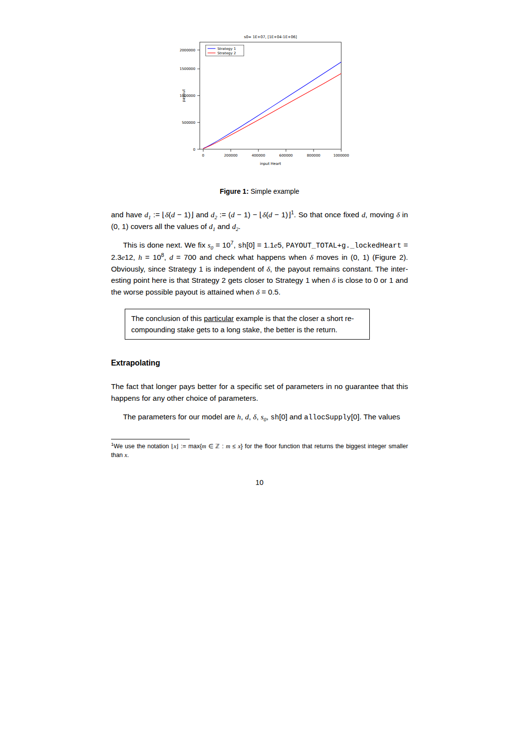s0= 1E+07, [1E+04-1E+06] 0 500000 1000000 1500000 2000000 0 200000 400000 600000 800000 1000000 input Heart payout Strategy 1 Strategy 2
Figure 1: Simple example
and have d1 := ⌊δ(d − 1)⌋ and d2 := (d − 1) − ⌊δ(d − 1)⌋1. So that once fixed d, moving δ in (0, 1) covers all the values of d1 and d2.
This is done next. We fix s0 = 107, sh[0] = 1.1e5, PAYOUT_TOTAL+g._lockedHeart = 2.3e12, h = 108, d = 700 and check what happens when δ moves in (0, 1) (Figure 2). Obviously, since Strategy 1 is independent of δ, the payout remains constant. The interesting point here is that Strategy 2 gets closer to Strategy 1 when δ is close to 0 or 1 and the worse possible payout is attained when δ = 0.5.
The conclusion of this particular example is that the closer a short recompounding stake gets to a long stake, the better is the return.
Extrapolating
The fact that longer pays better for a specific set of parameters in no guarantee that this happens for any other choice of parameters.
The parameters for our model are h, d, δ, s0, sh[0] and allocSupply[0]. The values
1We use the notation ⌊x⌋ := max{m ∈ ℤ : m ≤ x} for the floor function that returns the biggest integer smaller than x.
10